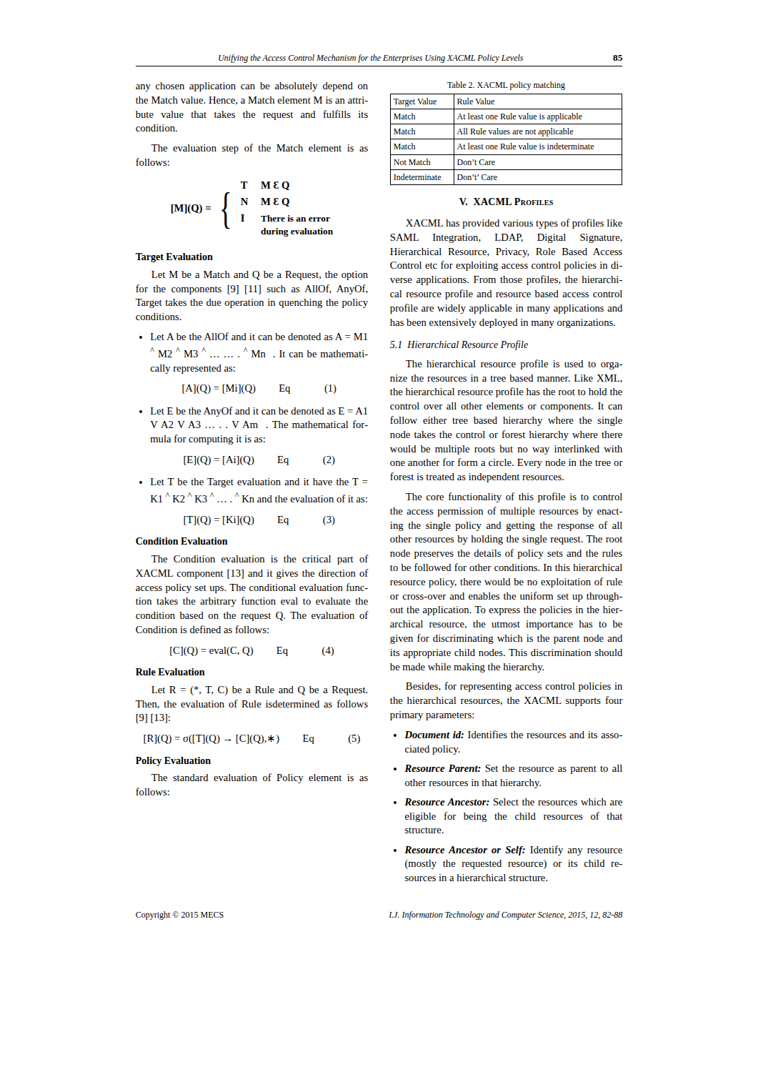Unifying the Access Control Mechanism for the Enterprises Using XACML Policy Levels
85
any chosen application can be absolutely depend on the Match value. Hence, a Match element M is an attribute value that takes the request and fulfills its condition.
The evaluation step of the Match element is as follows:
[M](Q) = { TM Ɛ Q NM Ɛ Q IThere is an error
during evaluation
Target Evaluation
Let M be a Match and Q be a Request, the option for the components [9] [11] such as AllOf, AnyOf, Target takes the due operation in quenching the policy conditions.
Let A be the AllOf and it can be denoted as A = M1 ^ M2 ^ M3 ^ … … . ^ Mn . It can be mathematically represented as:
[A](Q) = [Mi](Q) Eq (1)
Let E be the AnyOf and it can be denoted as E = A1 V A2 V A3 … . . V Am . The mathematical formula for computing it is as:
[E](Q) = [Ai](Q) Eq (2)
Let T be the Target evaluation and it have the T = K1 ^ K2 ^ K3 ^ … . ^ Kn and the evaluation of it as:
[T](Q) = [Ki](Q) Eq (3)
Condition Evaluation
The Condition evaluation is the critical part of XACML component [13] and it gives the direction of access policy set ups. The conditional evaluation function takes the arbitrary function eval to evaluate the condition based on the request Q. The evaluation of Condition is defined as follows:
[C](Q) = eval(C, Q) Eq (4)
Rule Evaluation
Let R = (*, T, C) be a Rule and Q be a Request. Then, the evaluation of Rule isdetermined as follows [9] [13]:
[R](Q) = σ([T](Q) → [C](Q),∗) Eq (5)
Policy Evaluation
The standard evaluation of Policy element is as follows:
Table 2. XACML policy matching
| Target Value | Rule Value |
| --- | --- |
| Match | At least one Rule value is applicable |
| Match | All Rule values are not applicable |
| Match | At least one Rule value is indeterminate |
| Not Match | Don’t Care |
| Indeterminate | Don’t’ Care |
V. XACML Profiles
XACML has provided various types of profiles like SAML Integration, LDAP, Digital Signature, Hierarchical Resource, Privacy, Role Based Access Control etc for exploiting access control policies in diverse applications. From those profiles, the hierarchical resource profile and resource based access control profile are widely applicable in many applications and has been extensively deployed in many organizations.
5.1 Hierarchical Resource Profile
The hierarchical resource profile is used to organize the resources in a tree based manner. Like XML, the hierarchical resource profile has the root to hold the control over all other elements or components. It can follow either tree based hierarchy where the single node takes the control or forest hierarchy where there would be multiple roots but no way interlinked with one another for form a circle. Every node in the tree or forest is treated as independent resources.
The core functionality of this profile is to control the access permission of multiple resources by enacting the single policy and getting the response of all other resources by holding the single request. The root node preserves the details of policy sets and the rules to be followed for other conditions. In this hierarchical resource policy, there would be no exploitation of rule or cross-over and enables the uniform set up throughout the application. To express the policies in the hierarchical resource, the utmost importance has to be given for discriminating which is the parent node and its appropriate child nodes. This discrimination should be made while making the hierarchy.
Besides, for representing access control policies in the hierarchical resources, the XACML supports four primary parameters:
Document id: Identifies the resources and its associated policy.
Resource Parent: Set the resource as parent to all other resources in that hierarchy.
Resource Ancestor: Select the resources which are eligible for being the child resources of that structure.
Resource Ancestor or Self: Identify any resource (mostly the requested resource) or its child resources in a hierarchical structure.
Copyright © 2015 MECS
I.J. Information Technology and Computer Science, 2015, 12, 82-88